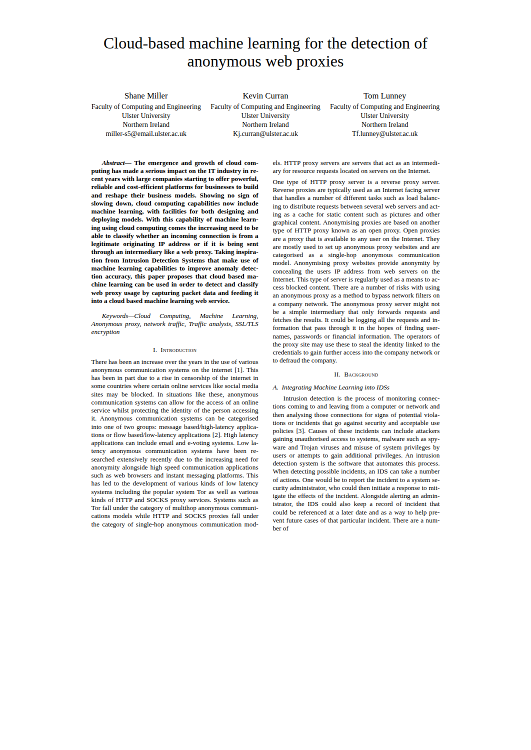Cloud-based machine learning for the detection of
anonymous web proxies
Shane Miller
Faculty of Computing and Engineering
Ulster University
Northern Ireland
miller-s5@email.ulster.ac.uk
Kevin Curran
Faculty of Computing and Engineering
Ulster University
Northern Ireland
Kj.curran@ulster.ac.uk
Tom Lunney
Faculty of Computing and Engineering
Ulster University
Northern Ireland
Tf.lunney@ulster.ac.uk
Abstract— The emergence and growth of cloud computing has made a serious impact on the IT industry in recent years with large companies starting to offer powerful, reliable and cost-efficient platforms for businesses to build and reshape their business models. Showing no sign of slowing down, cloud computing capabilities now include machine learning, with facilities for both designing and deploying models. With this capability of machine learning using cloud computing comes the increasing need to be able to classify whether an incoming connection is from a legitimate originating IP address or if it is being sent through an intermediary like a web proxy. Taking inspiration from Intrusion Detection Systems that make use of machine learning capabilities to improve anomaly detection accuracy, this paper proposes that cloud based machine learning can be used in order to detect and classify web proxy usage by capturing packet data and feeding it into a cloud based machine learning web service.
Keywords—Cloud Computing, Machine Learning, Anonymous proxy, network traffic, Traffic analysis, SSL/TLS encryption
I. Introduction
There has been an increase over the years in the use of various anonymous communication systems on the internet [1]. This has been in part due to a rise in censorship of the internet in some countries where certain online services like social media sites may be blocked. In situations like these, anonymous communication systems can allow for the access of an online service whilst protecting the identity of the person accessing it. Anonymous communication systems can be categorised into one of two groups: message based/high-latency applications or flow based/low-latency applications [2]. High latency applications can include email and e-voting systems. Low latency anonymous communication systems have been researched extensively recently due to the increasing need for anonymity alongside high speed communication applications such as web browsers and instant messaging platforms. This has led to the development of various kinds of low latency systems including the popular system Tor as well as various kinds of HTTP and SOCKS proxy services. Systems such as Tor fall under the category of multihop anonymous communications models while HTTP and SOCKS proxies fall under the category of single-hop anonymous communication models. HTTP proxy servers are servers that act as an intermediary for resource requests located on servers on the Internet.
One type of HTTP proxy server is a reverse proxy server. Reverse proxies are typically used as an Internet facing server that handles a number of different tasks such as load balancing to distribute requests between several web servers and acting as a cache for static content such as pictures and other graphical content. Anonymising proxies are based on another type of HTTP proxy known as an open proxy. Open proxies are a proxy that is available to any user on the Internet. They are mostly used to set up anonymous proxy websites and are categorised as a single-hop anonymous communication model. Anonymising proxy websites provide anonymity by concealing the users IP address from web servers on the Internet. This type of server is regularly used as a means to access blocked content. There are a number of risks with using an anonymous proxy as a method to bypass network filters on a company network. The anonymous proxy server might not be a simple intermediary that only forwards requests and fetches the results. It could be logging all the requests and information that pass through it in the hopes of finding usernames, passwords or financial information. The operators of the proxy site may use these to steal the identity linked to the credentials to gain further access into the company network or to defraud the company.
II. Background
A. Integrating Machine Learning into IDSs
Intrusion detection is the process of monitoring connections coming to and leaving from a computer or network and then analysing those connections for signs of potential violations or incidents that go against security and acceptable use policies [3]. Causes of these incidents can include attackers gaining unauthorised access to systems, malware such as spyware and Trojan viruses and misuse of system privileges by users or attempts to gain additional privileges. An intrusion detection system is the software that automates this process. When detecting possible incidents, an IDS can take a number of actions. One would be to report the incident to a system security administrator, who could then initiate a response to mitigate the effects of the incident. Alongside alerting an administrator, the IDS could also keep a record of incident that could be referenced at a later date and as a way to help prevent future cases of that particular incident. There are a number of